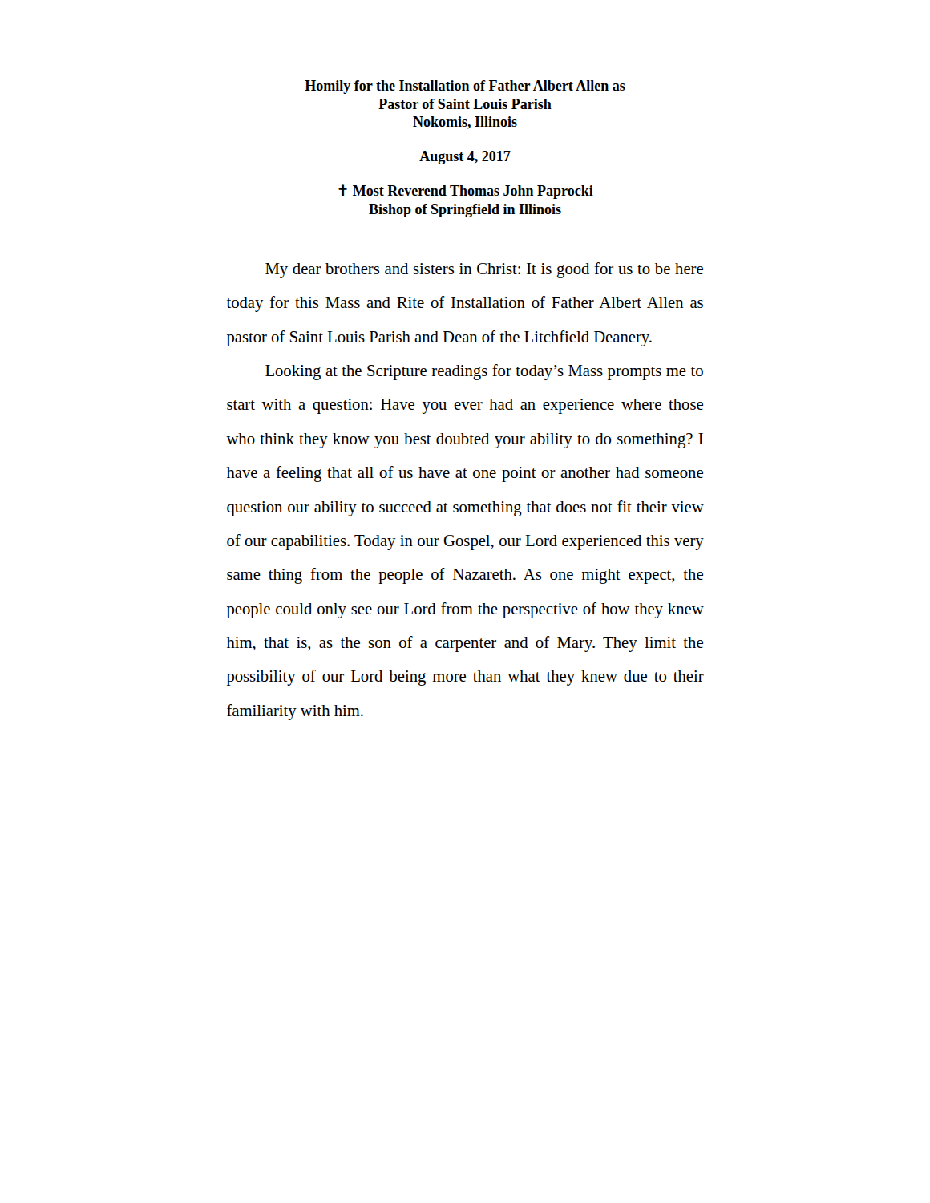Homily for the Installation of Father Albert Allen as
Pastor of Saint Louis Parish
Nokomis, Illinois
August 4, 2017
✝ Most Reverend Thomas John Paprocki
Bishop of Springfield in Illinois
My dear brothers and sisters in Christ: It is good for us to be here today for this Mass and Rite of Installation of Father Albert Allen as pastor of Saint Louis Parish and Dean of the Litchfield Deanery.
Looking at the Scripture readings for today’s Mass prompts me to start with a question: Have you ever had an experience where those who think they know you best doubted your ability to do something? I have a feeling that all of us have at one point or another had someone question our ability to succeed at something that does not fit their view of our capabilities. Today in our Gospel, our Lord experienced this very same thing from the people of Nazareth. As one might expect, the people could only see our Lord from the perspective of how they knew him, that is, as the son of a carpenter and of Mary. They limit the possibility of our Lord being more than what they knew due to their familiarity with him.